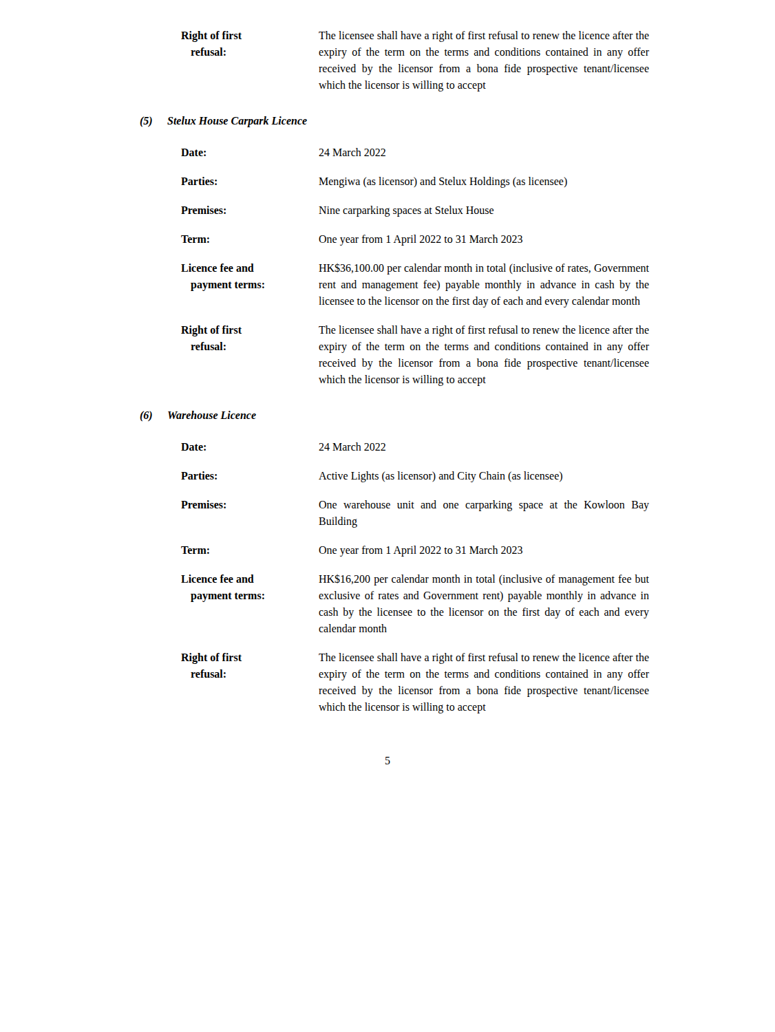Right of firstrefusal:
The licensee shall have a right of first refusal to renew the licence after the expiry of the term on the terms and conditions contained in any offer received by the licensor from a bona fide prospective tenant/licensee which the licensor is willing to accept
(5)
Stelux House Carpark Licence
Date:
24 March 2022
Parties:
Mengiwa (as licensor) and Stelux Holdings (as licensee)
Premises:
Nine carparking spaces at Stelux House
Term:
One year from 1 April 2022 to 31 March 2023
Licence fee andpayment terms:
HK$36,100.00 per calendar month in total (inclusive of rates, Government rent and management fee) payable monthly in advance in cash by the licensee to the licensor on the first day of each and every calendar month
Right of firstrefusal:
The licensee shall have a right of first refusal to renew the licence after the expiry of the term on the terms and conditions contained in any offer received by the licensor from a bona fide prospective tenant/licensee which the licensor is willing to accept
(6)
Warehouse Licence
Date:
24 March 2022
Parties:
Active Lights (as licensor) and City Chain (as licensee)
Premises:
One warehouse unit and one carparking space at the Kowloon Bay Building
Term:
One year from 1 April 2022 to 31 March 2023
Licence fee andpayment terms:
HK$16,200 per calendar month in total (inclusive of management fee but exclusive of rates and Government rent) payable monthly in advance in cash by the licensee to the licensor on the first day of each and every calendar month
Right of firstrefusal:
The licensee shall have a right of first refusal to renew the licence after the expiry of the term on the terms and conditions contained in any offer received by the licensor from a bona fide prospective tenant/licensee which the licensor is willing to accept
5